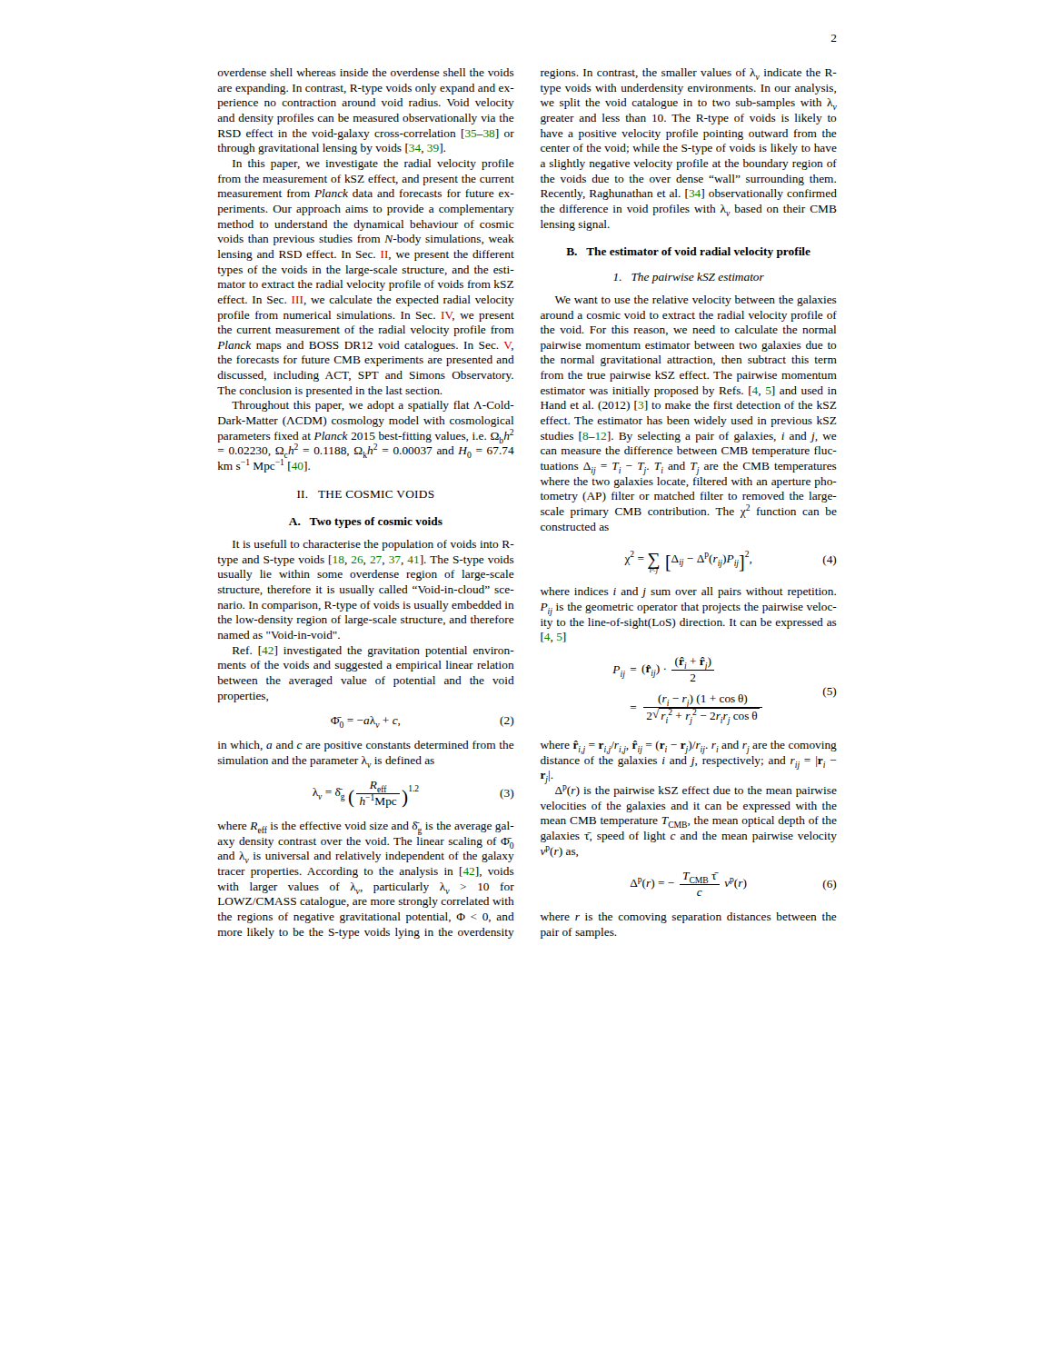2
overdense shell whereas inside the overdense shell the voids are expanding. In contrast, R-type voids only expand and experience no contraction around void radius. Void velocity and density profiles can be measured observationally via the RSD effect in the void-galaxy cross-correlation [35–38] or through gravitational lensing by voids [34, 39].
In this paper, we investigate the radial velocity profile from the measurement of kSZ effect, and present the current measurement from Planck data and forecasts for future experiments. Our approach aims to provide a complementary method to understand the dynamical behaviour of cosmic voids than previous studies from N-body simulations, weak lensing and RSD effect. In Sec. II, we present the different types of the voids in the large-scale structure, and the estimator to extract the radial velocity profile of voids from kSZ effect. In Sec. III, we calculate the expected radial velocity profile from numerical simulations. In Sec. IV, we present the current measurement of the radial velocity profile from Planck maps and BOSS DR12 void catalogues. In Sec. V, the forecasts for future CMB experiments are presented and discussed, including ACT, SPT and Simons Observatory. The conclusion is presented in the last section.
Throughout this paper, we adopt a spatially flat Λ-Cold-Dark-Matter (ΛCDM) cosmology model with cosmological parameters fixed at Planck 2015 best-fitting values, i.e. Ωbh2 = 0.02230, Ωch2 = 0.1188, Ωkh2 = 0.00037 and H0 = 67.74 km s−1 Mpc−1 [40].
II. The cosmic voids
A. Two types of cosmic voids
It is usefull to characterise the population of voids into R-type and S-type voids [18, 26, 27, 37, 41]. The S-type voids usually lie within some overdense region of large-scale structure, therefore it is usually called “Void-in-cloud” scenario. In comparison, R-type of voids is usually embedded in the low-density region of large-scale structure, and therefore named as "Void-in-void".
Ref. [42] investigated the gravitation potential environments of the voids and suggested a empirical linear relation between the averaged value of potential and the void properties,
Φ̄0 = −aλv + c, (2)
in which, a and c are positive constants determined from the simulation and the parameter λv is defined as
λv = δ̄g (Reff h−1Mpc)1.2 (3)
where Reff is the effective void size and δ̄g is the average galaxy density contrast over the void. The linear scaling of Φ̄0 and λv is universal and relatively independent of the galaxy tracer properties. According to the analysis in [42], voids with larger values of λv, particularly λv > 10 for LOWZ/CMASS catalogue, are more strongly correlated with the regions of negative gravitational potential, Φ < 0, and more likely to be the S-type voids lying in the overdensity regions. In contrast, the smaller values of λv indicate the R-type voids with underdensity environments. In our analysis, we split the void catalogue in to two sub-samples with λv greater and less than 10. The R-type of voids is likely to have a positive velocity profile pointing outward from the center of the void; while the S-type of voids is likely to have a slightly negative velocity profile at the boundary region of the voids due to the over dense “wall” surrounding them. Recently, Raghunathan et al. [34] observationally confirmed the difference in void profiles with λv based on their CMB lensing signal.
B. The estimator of void radial velocity profile
1. The pairwise kSZ estimator
We want to use the relative velocity between the galaxies around a cosmic void to extract the radial velocity profile of the void. For this reason, we need to calculate the normal pairwise momentum estimator between two galaxies due to the normal gravitational attraction, then subtract this term from the true pairwise kSZ effect. The pairwise momentum estimator was initially proposed by Refs. [4, 5] and used in Hand et al. (2012) [3] to make the first detection of the kSZ effect. The estimator has been widely used in previous kSZ studies [8–12]. By selecting a pair of galaxies, i and j, we can measure the difference between CMB temperature fluctuations Δij = Ti − Tj. Ti and Tj are the CMB temperatures where the two galaxies locate, filtered with an aperture photometry (AP) filter or matched filter to removed the large-scale primary CMB contribution. The χ2 function can be constructed as
χ2 = ∑i<j [Δij − Δp(rij)Pij]2, (4)
where indices i and j sum over all pairs without repetition. Pij is the geometric operator that projects the pairwise velocity to the line-of-sight(LoS) direction. It can be expressed as [4, 5]
| P ij | = | ( r̂ ij ) · ( r̂ i + r̂ j ) 2 |
| | = | ( r i − r j ) (1 + cos θ) 2 r i 2 + r j 2 − 2 r i r j cos θ |
(5)
where r̂i,j = ri,j/ri,j, r̂ij = (ri − rj)/rij. ri and rj are the comoving distance of the galaxies i and j, respectively; and rij = |ri − rj|.
Δp(r) is the pairwise kSZ effect due to the mean pairwise velocities of the galaxies and it can be expressed with the mean CMB temperature TCMB, the mean optical depth of the galaxies τ̄, speed of light c and the mean pairwise velocity vp(r) as,
Δp(r) = − TCMB τ̄c vp(r) (6)
where r is the comoving separation distances between the pair of samples.